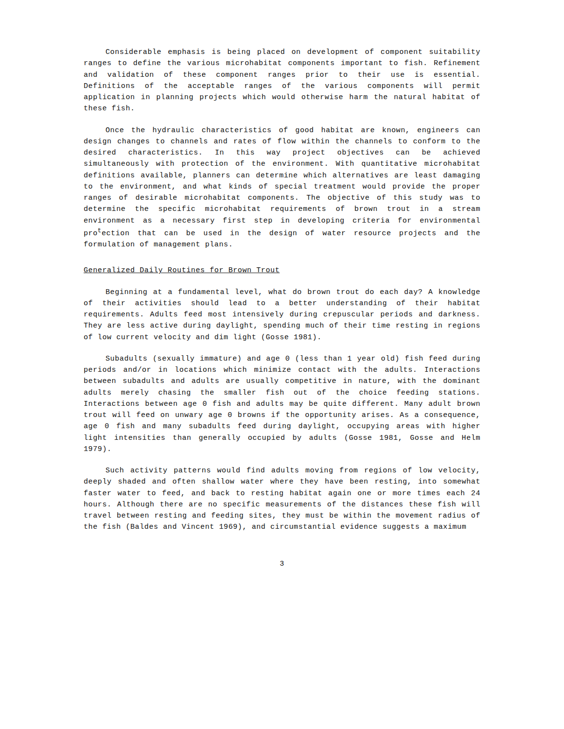Considerable emphasis is being placed on development of component suitability ranges to define the various microhabitat components important to fish. Refinement and validation of these component ranges prior to their use is essential. Definitions of the acceptable ranges of the various components will permit application in planning projects which would otherwise harm the natural habitat of these fish.
Once the hydraulic characteristics of good habitat are known, engineers can design changes to channels and rates of flow within the channels to conform to the desired characteristics. In this way project objectives can be achieved simultaneously with protection of the environment. With quantitative microhabitat definitions available, planners can determine which alternatives are least damaging to the environment, and what kinds of special treatment would provide the proper ranges of desirable microhabitat components. The objective of this study was to determine the specific microhabitat requirements of brown trout in a stream environment as a necessary first step in developing criteria for environmental protection that can be used in the design of water resource projects and the formulation of management plans.
Generalized Daily Routines for Brown Trout
Beginning at a fundamental level, what do brown trout do each day? A knowledge of their activities should lead to a better understanding of their habitat requirements. Adults feed most intensively during crepuscular periods and darkness. They are less active during daylight, spending much of their time resting in regions of low current velocity and dim light (Gosse 1981).
Subadults (sexually immature) and age 0 (less than 1 year old) fish feed during periods and/or in locations which minimize contact with the adults. Interactions between subadults and adults are usually competitive in nature, with the dominant adults merely chasing the smaller fish out of the choice feeding stations. Interactions between age 0 fish and adults may be quite different. Many adult brown trout will feed on unwary age 0 browns if the opportunity arises. As a consequence, age 0 fish and many subadults feed during daylight, occupying areas with higher light intensities than generally occupied by adults (Gosse 1981, Gosse and Helm 1979).
Such activity patterns would find adults moving from regions of low velocity, deeply shaded and often shallow water where they have been resting, into somewhat faster water to feed, and back to resting habitat again one or more times each 24 hours. Although there are no specific measurements of the distances these fish will travel between resting and feeding sites, they must be within the movement radius of the fish (Baldes and Vincent 1969), and circumstantial evidence suggests a maximum
3